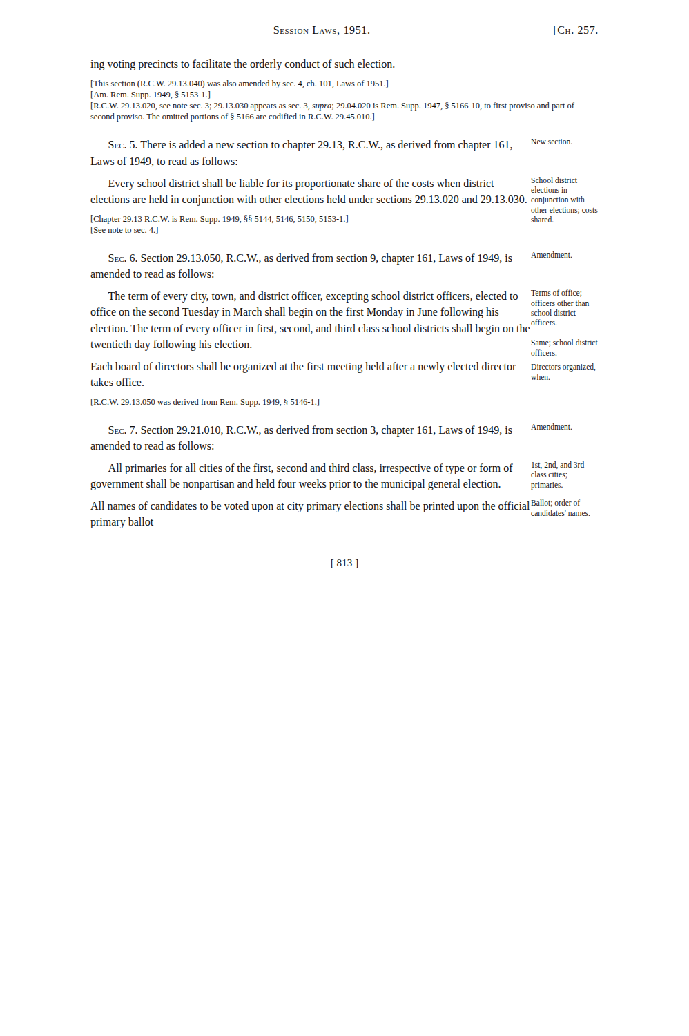Session Laws, 1951. [Ch. 257.
ing voting precincts to facilitate the orderly conduct of such election.
[This section (R.C.W. 29.13.040) was also amended by sec. 4, ch. 101, Laws of 1951.]
[Am. Rem. Supp. 1949, § 5153-1.]
[R.C.W. 29.13.020, see note sec. 3; 29.13.030 appears as sec. 3, supra; 29.04.020 is Rem. Supp. 1947, § 5166-10, to first proviso and part of second proviso. The omitted portions of § 5166 are codified in R.C.W. 29.45.010.]
New section.
Sec. 5. There is added a new section to chapter 29.13, R.C.W., as derived from chapter 161, Laws of 1949, to read as follows:
School district elections in conjunction with other elections; costs shared.
Every school district shall be liable for its proportionate share of the costs when district elections are held in conjunction with other elections held under sections 29.13.020 and 29.13.030.
[Chapter 29.13 R.C.W. is Rem. Supp. 1949, §§ 5144, 5146, 5150, 5153-1.]
[See note to sec. 4.]
Amendment.
Sec. 6. Section 29.13.050, R.C.W., as derived from section 9, chapter 161, Laws of 1949, is amended to read as follows:
Terms of office; officers other than school district officers.
Same; school district officers.
The term of every city, town, and district officer, excepting school district officers, elected to office on the second Tuesday in March shall begin on the first Monday in June following his election. The term of every officer in first, second, and third class school districts shall begin on the twentieth day following his election.
Directors organized, when.
Each board of directors shall be organized at the first meeting held after a newly elected director takes office.
[R.C.W. 29.13.050 was derived from Rem. Supp. 1949, § 5146-1.]
Amendment.
Sec. 7. Section 29.21.010, R.C.W., as derived from section 3, chapter 161, Laws of 1949, is amended to read as follows:
1st, 2nd, and 3rd class cities; primaries.
All primaries for all cities of the first, second and third class, irrespective of type or form of government shall be nonpartisan and held four weeks prior to the municipal general election.
Ballot; order of candidates' names.
All names of candidates to be voted upon at city primary elections shall be printed upon the official primary ballot
[ 813 ]